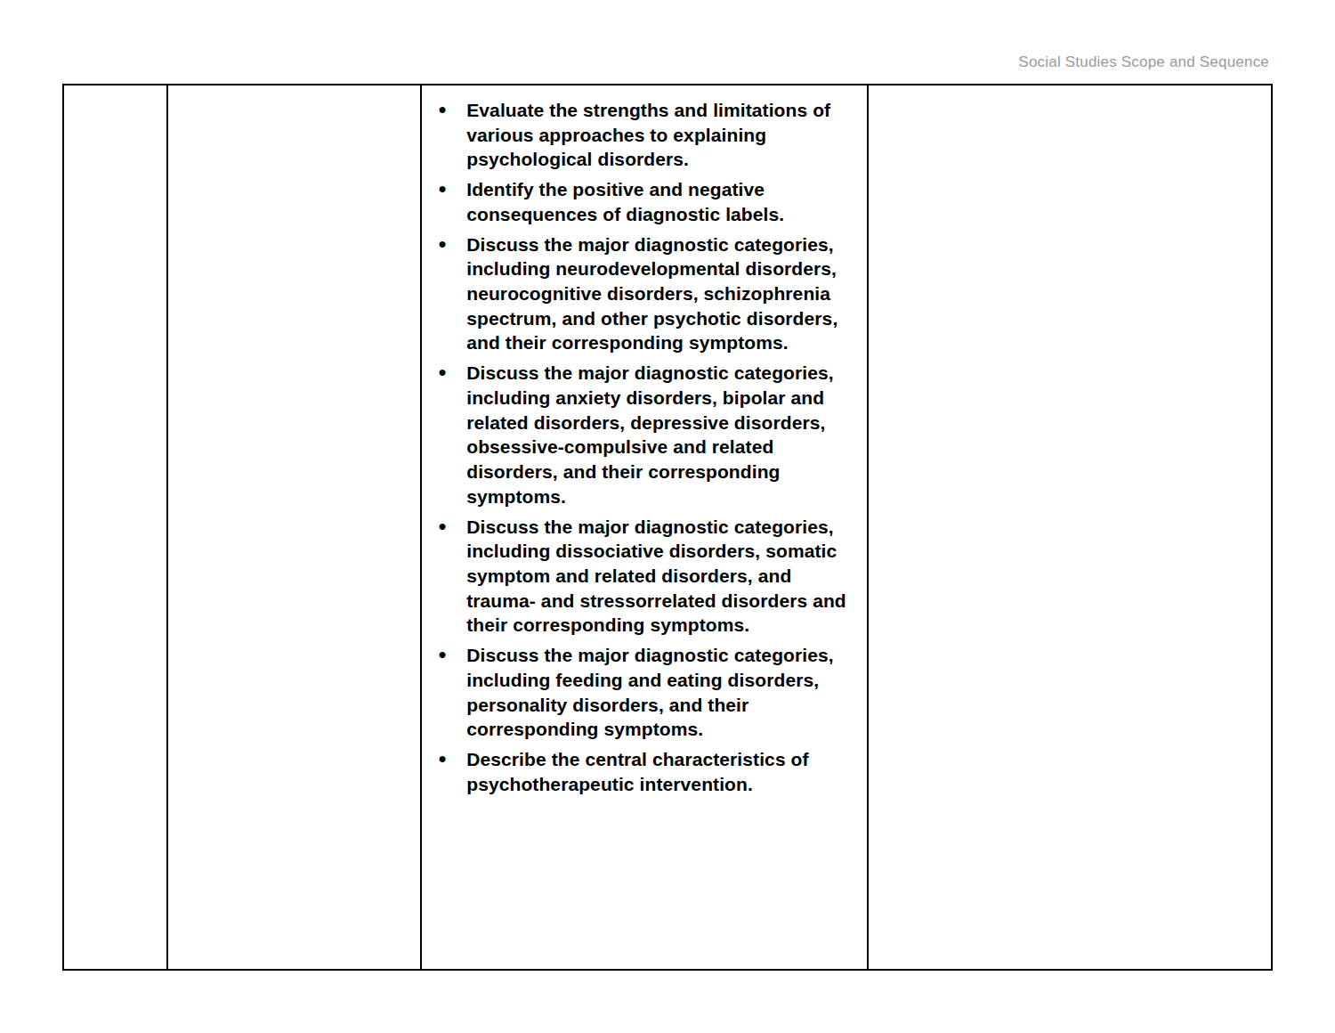Social Studies Scope and Sequence
| | | Evaluate the strengths and limitations of various approaches to explaining psychological disorders. Identify the positive and negative consequences of diagnostic labels. Discuss the major diagnostic categories, including neurodevelopmental disorders, neurocognitive disorders, schizophrenia spectrum, and other psychotic disorders, and their corresponding symptoms. Discuss the major diagnostic categories, including anxiety disorders, bipolar and related disorders, depressive disorders, obsessive-compulsive and related disorders, and their corresponding symptoms. Discuss the major diagnostic categories, including dissociative disorders, somatic symptom and related disorders, and trauma- and stressorrelated disorders and their corresponding symptoms. Discuss the major diagnostic categories, including feeding and eating disorders, personality disorders, and their corresponding symptoms. Describe the central characteristics of psychotherapeutic intervention. | |